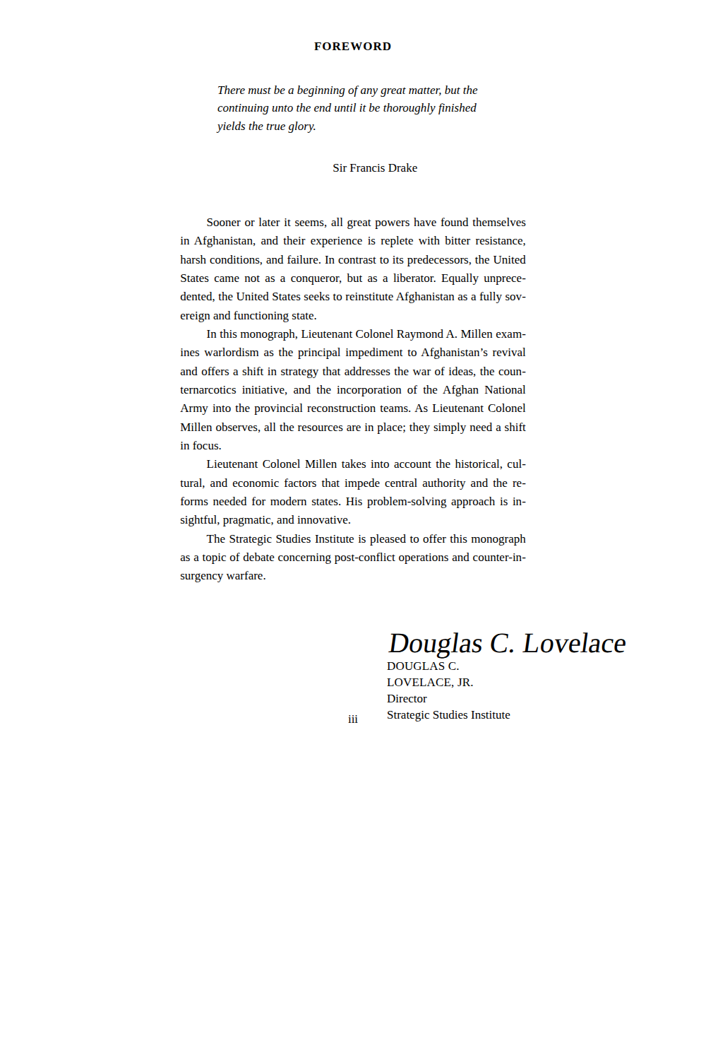FOREWORD
There must be a beginning of any great matter, but the continuing unto the end until it be thoroughly finished yields the true glory.
Sir Francis Drake
Sooner or later it seems, all great powers have found themselves in Afghanistan, and their experience is replete with bitter resistance, harsh conditions, and failure. In contrast to its predecessors, the United States came not as a conqueror, but as a liberator. Equally unprecedented, the United States seeks to reinstitute Afghanistan as a fully sovereign and functioning state.
In this monograph, Lieutenant Colonel Raymond A. Millen examines warlordism as the principal impediment to Afghanistan’s revival and offers a shift in strategy that addresses the war of ideas, the counternarcotics initiative, and the incorporation of the Afghan National Army into the provincial reconstruction teams. As Lieutenant Colonel Millen observes, all the resources are in place; they simply need a shift in focus.
Lieutenant Colonel Millen takes into account the historical, cultural, and economic factors that impede central authority and the reforms needed for modern states. His problem-solving approach is insightful, pragmatic, and innovative.
The Strategic Studies Institute is pleased to offer this monograph as a topic of debate concerning post-conflict operations and counter-insurgency warfare.
Douglas C. Lovelace
DOUGLAS C. LOVELACE, JR.
Director
Strategic Studies Institute
iii